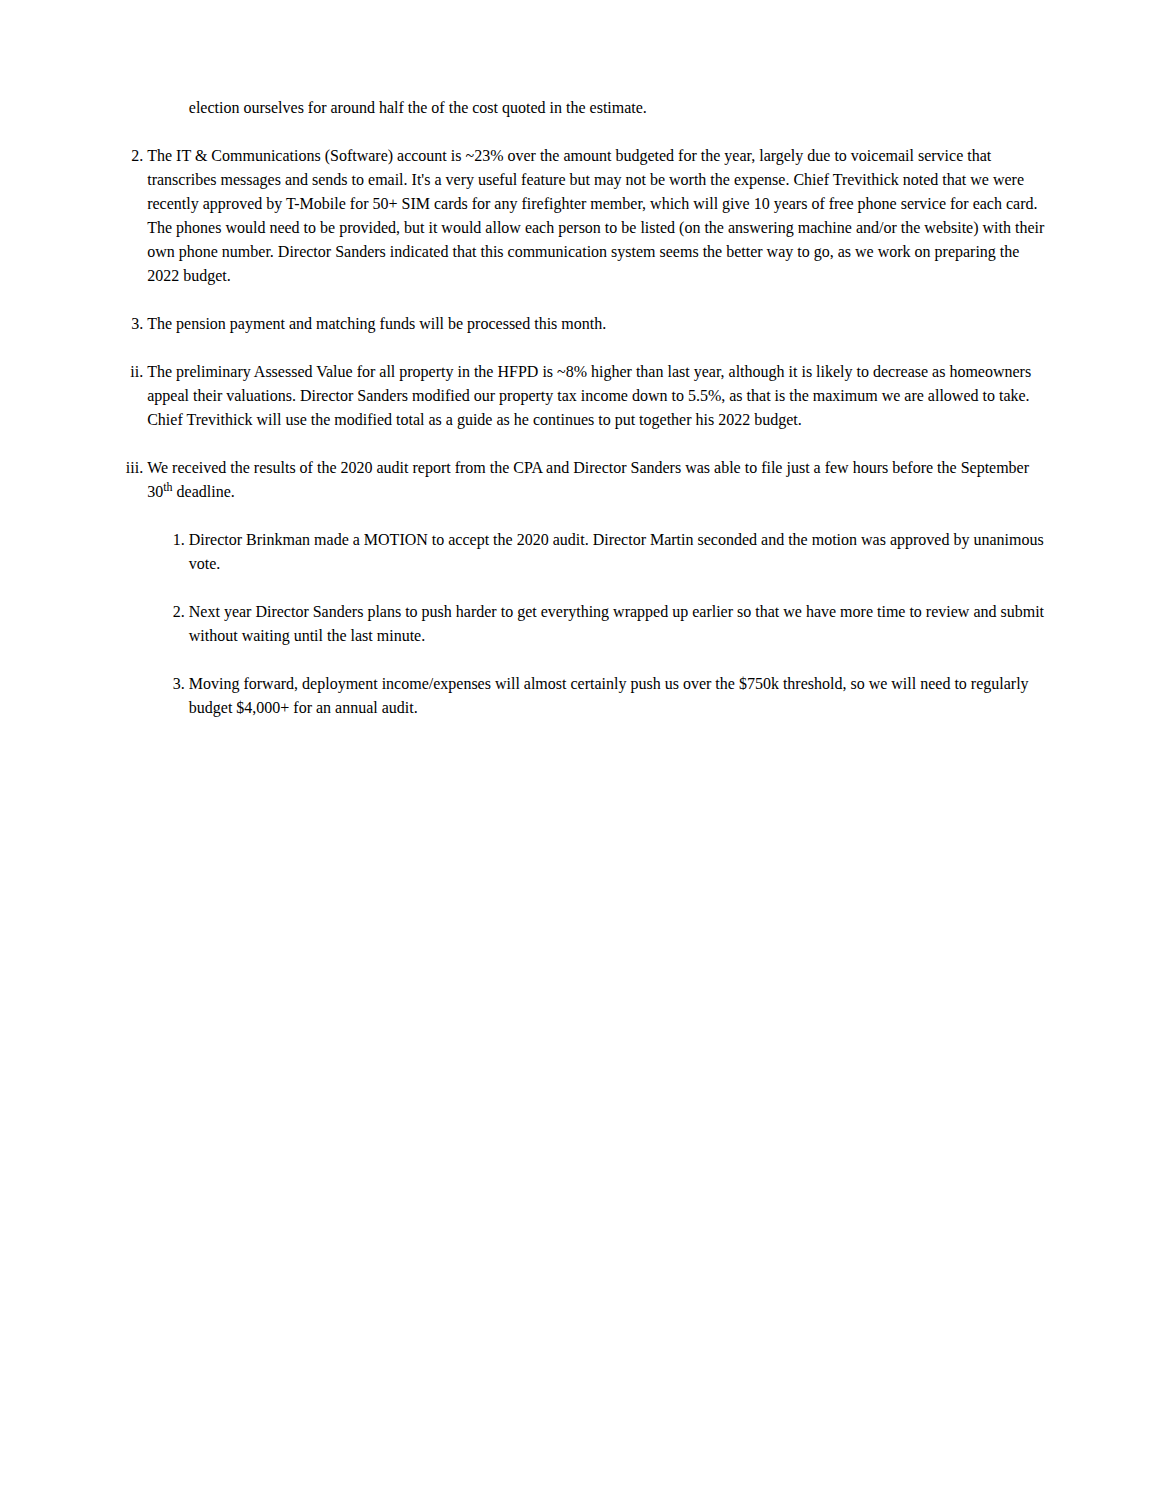election ourselves for around half the of the cost quoted in the estimate.
The IT & Communications (Software) account is ~23% over the amount budgeted for the year, largely due to voicemail service that transcribes messages and sends to email. It's a very useful feature but may not be worth the expense. Chief Trevithick noted that we were recently approved by T-Mobile for 50+ SIM cards for any firefighter member, which will give 10 years of free phone service for each card. The phones would need to be provided, but it would allow each person to be listed (on the answering machine and/or the website) with their own phone number. Director Sanders indicated that this communication system seems the better way to go, as we work on preparing the 2022 budget.
The pension payment and matching funds will be processed this month.
The preliminary Assessed Value for all property in the HFPD is ~8% higher than last year, although it is likely to decrease as homeowners appeal their valuations. Director Sanders modified our property tax income down to 5.5%, as that is the maximum we are allowed to take. Chief Trevithick will use the modified total as a guide as he continues to put together his 2022 budget.
We received the results of the 2020 audit report from the CPA and Director Sanders was able to file just a few hours before the September 30th deadline.
Director Brinkman made a MOTION to accept the 2020 audit. Director Martin seconded and the motion was approved by unanimous vote.
Next year Director Sanders plans to push harder to get everything wrapped up earlier so that we have more time to review and submit without waiting until the last minute.
Moving forward, deployment income/expenses will almost certainly push us over the $750k threshold, so we will need to regularly budget $4,000+ for an annual audit.